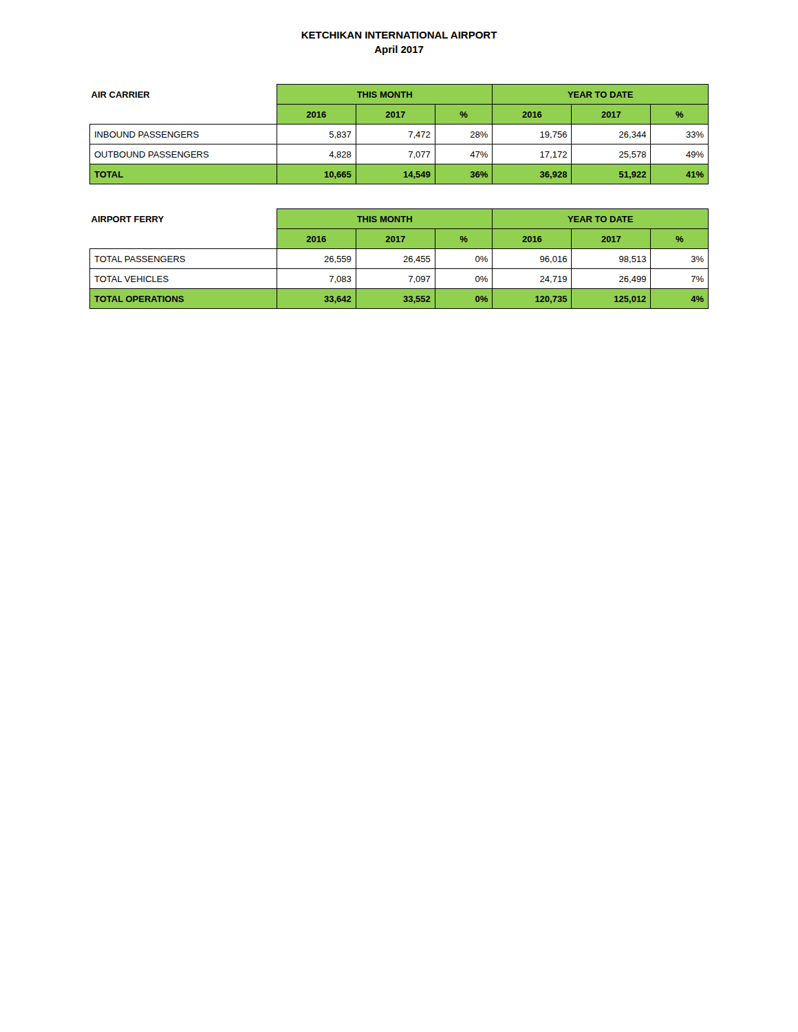KETCHIKAN INTERNATIONAL AIRPORT
April 2017
| AIR CARRIER | THIS MONTH | YEAR TO DATE |
| | 2016 | 2017 | % | 2016 | 2017 | % |
| INBOUND PASSENGERS | 5,837 | 7,472 | 28% | 19,756 | 26,344 | 33% |
| OUTBOUND PASSENGERS | 4,828 | 7,077 | 47% | 17,172 | 25,578 | 49% |
| TOTAL | 10,665 | 14,549 | 36% | 36,928 | 51,922 | 41% |
| AIRPORT FERRY | THIS MONTH | YEAR TO DATE |
| | 2016 | 2017 | % | 2016 | 2017 | % |
| TOTAL PASSENGERS | 26,559 | 26,455 | 0% | 96,016 | 98,513 | 3% |
| TOTAL VEHICLES | 7,083 | 7,097 | 0% | 24,719 | 26,499 | 7% |
| TOTAL OPERATIONS | 33,642 | 33,552 | 0% | 120,735 | 125,012 | 4% |